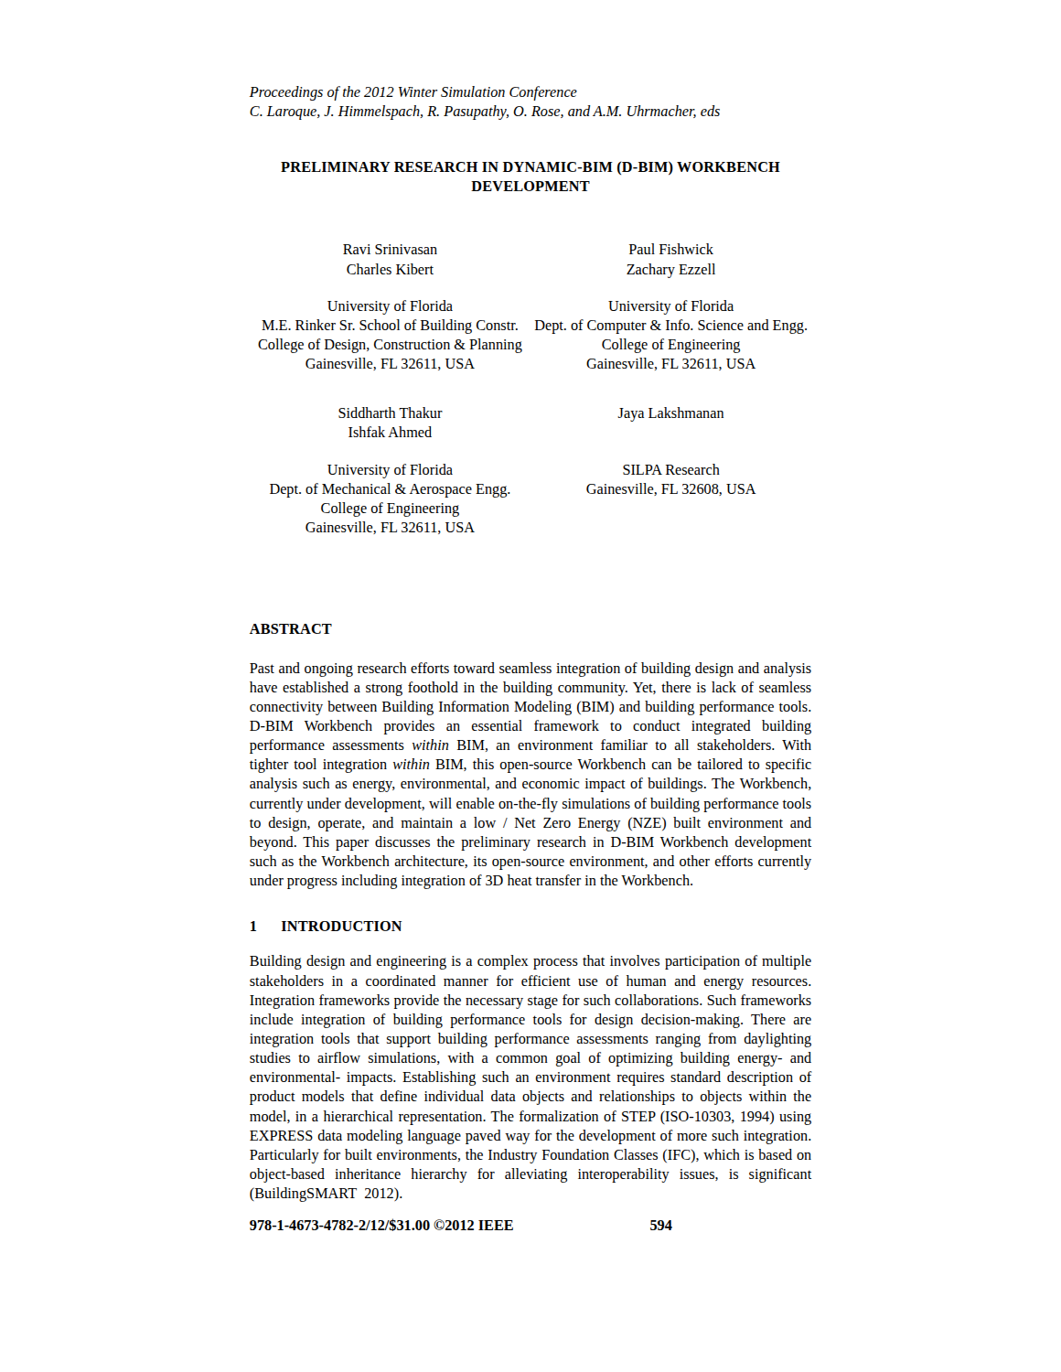Proceedings of the 2012 Winter Simulation Conference
C. Laroque, J. Himmelspach, R. Pasupathy, O. Rose, and A.M. Uhrmacher, eds
PRELIMINARY RESEARCH IN DYNAMIC-BIM (D-BIM) WORKBENCH DEVELOPMENT
| Ravi Srinivasan Charles Kibert | Paul Fishwick Zachary Ezzell |
| University of Florida M.E. Rinker Sr. School of Building Constr. College of Design, Construction & Planning Gainesville, FL 32611, USA | University of Florida Dept. of Computer & Info. Science and Engg. College of Engineering Gainesville, FL 32611, USA |
| Siddharth Thakur Ishfak Ahmed | Jaya Lakshmanan |
| University of Florida Dept. of Mechanical & Aerospace Engg. College of Engineering Gainesville, FL 32611, USA | SILPA Research Gainesville, FL 32608, USA |
ABSTRACT
Past and ongoing research efforts toward seamless integration of building design and analysis have established a strong foothold in the building community. Yet, there is lack of seamless connectivity between Building Information Modeling (BIM) and building performance tools. D-BIM Workbench provides an essential framework to conduct integrated building performance assessments within BIM, an environment familiar to all stakeholders. With tighter tool integration within BIM, this open-source Workbench can be tailored to specific analysis such as energy, environmental, and economic impact of buildings. The Workbench, currently under development, will enable on-the-fly simulations of building performance tools to design, operate, and maintain a low / Net Zero Energy (NZE) built environment and beyond. This paper discusses the preliminary research in D-BIM Workbench development such as the Workbench architecture, its open-source environment, and other efforts currently under progress including integration of 3D heat transfer in the Workbench.
1 INTRODUCTION
Building design and engineering is a complex process that involves participation of multiple stakeholders in a coordinated manner for efficient use of human and energy resources. Integration frameworks provide the necessary stage for such collaborations. Such frameworks include integration of building performance tools for design decision-making. There are integration tools that support building performance assessments ranging from daylighting studies to airflow simulations, with a common goal of optimizing building energy- and environmental- impacts. Establishing such an environment requires standard description of product models that define individual data objects and relationships to objects within the model, in a hierarchical representation. The formalization of STEP (ISO-10303, 1994) using EXPRESS data modeling language paved way for the development of more such integration. Particularly for built environments, the Industry Foundation Classes (IFC), which is based on object-based inheritance hierarchy for alleviating interoperability issues, is significant (BuildingSMART 2012).
978-1-4673-4782-2/12/$31.00 ©2012 IEEE594